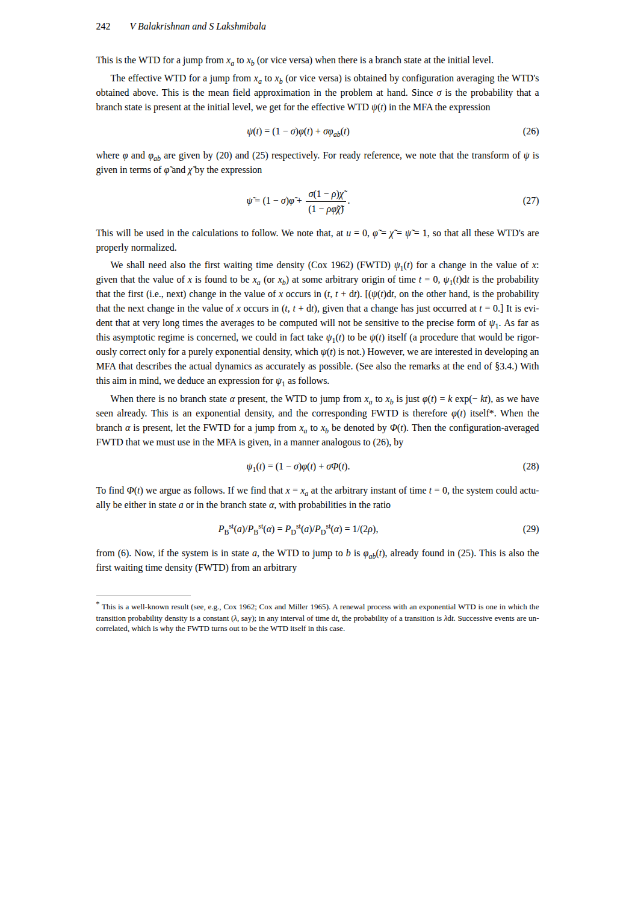242 V Balakrishnan and S Lakshmibala
This is the WTD for a jump from xa to xb (or vice versa) when there is a branch state at the initial level.
The effective WTD for a jump from xa to xb (or vice versa) is obtained by configuration averaging the WTD's obtained above. This is the mean field approximation in the problem at hand. Since σ is the probability that a branch state is present at the initial level, we get for the effective WTD ψ(t) in the MFA the expression
ψ(t) = (1 − σ)φ(t) + σφab(t) (26)
where φ and φab are given by (20) and (25) respectively. For ready reference, we note that the transform of ψ is given in terms of φ̃ and χ̃ by the expression
ψ̃ = (1 − σ)φ̃ + σ(1 − ρ)χ̃(1 − ρφ̃χ̃). (27)
This will be used in the calculations to follow. We note that, at u = 0, φ̃ = χ̃ = ψ̃ = 1, so that all these WTD's are properly normalized.
We shall need also the first waiting time density (Cox 1962) (FWTD) ψ1(t) for a change in the value of x: given that the value of x is found to be xa (or xb) at some arbitrary origin of time t = 0, ψ1(t)dt is the probability that the first (i.e., next) change in the value of x occurs in (t, t + dt). [(ψ(t)dt, on the other hand, is the probability that the next change in the value of x occurs in (t, t + dt), given that a change has just occurred at t = 0.] It is evident that at very long times the averages to be computed will not be sensitive to the precise form of ψ1. As far as this asymptotic regime is concerned, we could in fact take ψ1(t) to be ψ(t) itself (a procedure that would be rigorously correct only for a purely exponential density, which ψ(t) is not.) However, we are interested in developing an MFA that describes the actual dynamics as accurately as possible. (See also the remarks at the end of §3.4.) With this aim in mind, we deduce an expression for ψ1 as follows.
When there is no branch state α present, the WTD to jump from xa to xb is just φ(t) = k exp(− kt), as we have seen already. This is an exponential density, and the corresponding FWTD is therefore φ(t) itself*. When the branch α is present, let the FWTD for a jump from xa to xb be denoted by Φ(t). Then the configuration-averaged FWTD that we must use in the MFA is given, in a manner analogous to (26), by
ψ1(t) = (1 − σ)φ(t) + σΦ(t). (28)
To find Φ(t) we argue as follows. If we find that x = xa at the arbitrary instant of time t = 0, the system could actually be either in state a or in the branch state α, with probabilities in the ratio
PBst(a)/PBst(α) = PDst(a)/PDst(α) = 1/(2ρ), (29)
from (6). Now, if the system is in state a, the WTD to jump to b is φab(t), already found in (25). This is also the first waiting time density (FWTD) from an arbitrary
* This is a well-known result (see, e.g., Cox 1962; Cox and Miller 1965). A renewal process with an exponential WTD is one in which the transition probability density is a constant (λ, say); in any interval of time dt, the probability of a transition is λdt. Successive events are uncorrelated, which is why the FWTD turns out to be the WTD itself in this case.